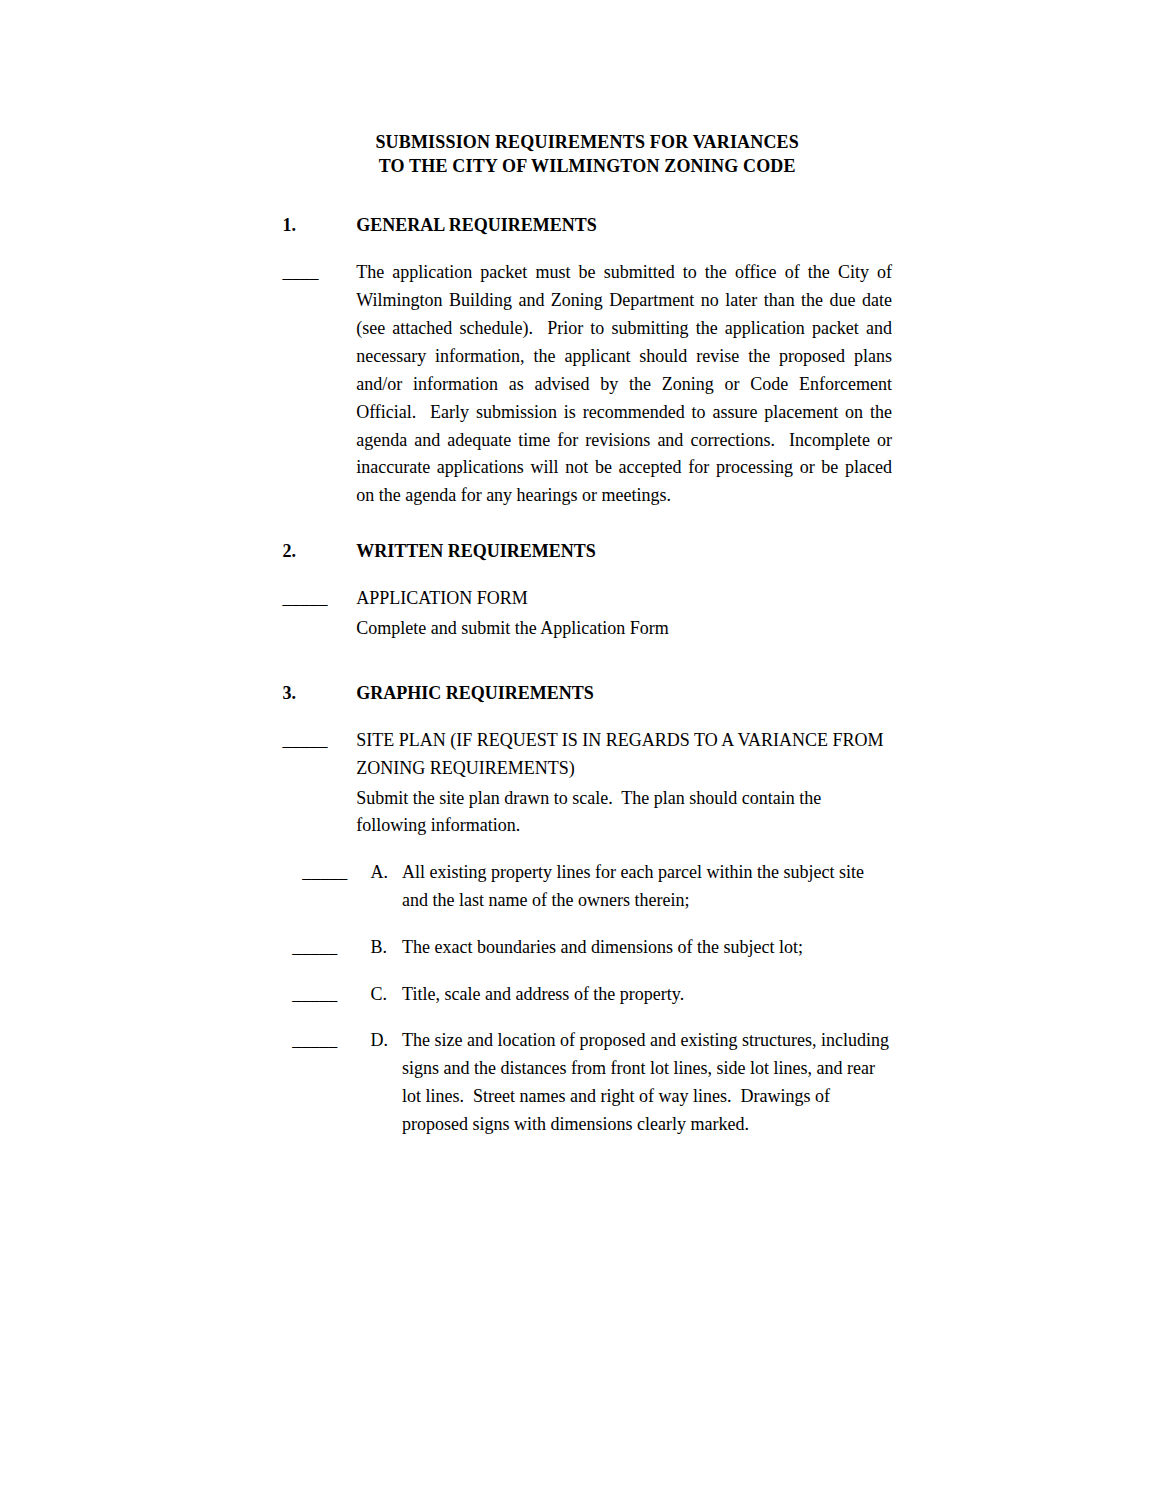SUBMISSION REQUIREMENTS FOR VARIANCES TO THE CITY OF WILMINGTON ZONING CODE
1. GENERAL REQUIREMENTS
____ The application packet must be submitted to the office of the City of Wilmington Building and Zoning Department no later than the due date (see attached schedule). Prior to submitting the application packet and necessary information, the applicant should revise the proposed plans and/or information as advised by the Zoning or Code Enforcement Official. Early submission is recommended to assure placement on the agenda and adequate time for revisions and corrections. Incomplete or inaccurate applications will not be accepted for processing or be placed on the agenda for any hearings or meetings.
2. WRITTEN REQUIREMENTS
_____ APPLICATION FORM
Complete and submit the Application Form
3. GRAPHIC REQUIREMENTS
_____ SITE PLAN (IF REQUEST IS IN REGARDS TO A VARIANCE FROM ZONING REQUIREMENTS)
Submit the site plan drawn to scale. The plan should contain the following information.
_____ A. All existing property lines for each parcel within the subject site and the last name of the owners therein;
_____ B. The exact boundaries and dimensions of the subject lot;
_____ C. Title, scale and address of the property.
_____ D. The size and location of proposed and existing structures, including signs and the distances from front lot lines, side lot lines, and rear lot lines. Street names and right of way lines. Drawings of proposed signs with dimensions clearly marked.